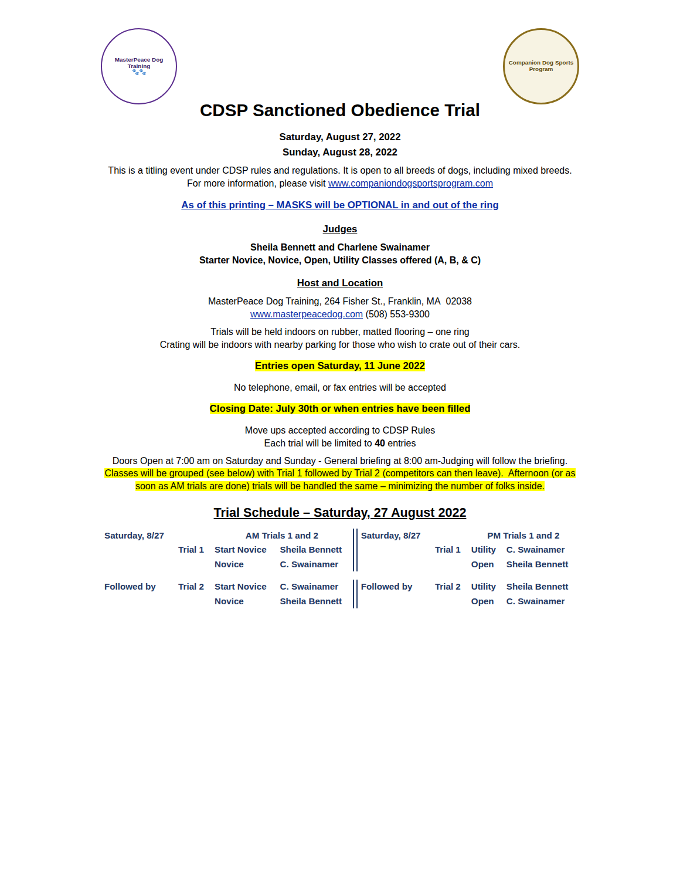MasterPeace Dog Training
🐾🐾
Companion Dog Sports Program
CDSP Sanctioned Obedience Trial
Saturday, August 27, 2022
Sunday, August 28, 2022
This is a titling event under CDSP rules and regulations. It is open to all breeds of dogs, including mixed breeds. For more information, please visit www.companiondogsportsprogram.com
As of this printing – MASKS will be OPTIONAL in and out of the ring
Judges
Sheila Bennett and Charlene Swainamer
Starter Novice, Novice, Open, Utility Classes offered (A, B, & C)
Host and Location
MasterPeace Dog Training, 264 Fisher St., Franklin, MA 02038
www.masterpeacedog.com (508) 553-9300
Trials will be held indoors on rubber, matted flooring – one ring
Crating will be indoors with nearby parking for those who wish to crate out of their cars.
Entries open Saturday, 11 June 2022
No telephone, email, or fax entries will be accepted
Closing Date: July 30th or when entries have been filled
Move ups accepted according to CDSP Rules
Each trial will be limited to 40 entries
Doors Open at 7:00 am on Saturday and Sunday - General briefing at 8:00 am-Judging will follow the briefing.
Classes will be grouped (see below) with Trial 1 followed by Trial 2 (competitors can then leave). Afternoon (or as soon as AM trials are done) trials will be handled the same – minimizing the number of folks inside.
Trial Schedule – Saturday, 27 August 2022
| Saturday, 8/27 | | AM Trials 1 and 2 | | Saturday, 8/27 | | PM Trials 1 and 2 |
| | Trial 1 | Start Novice | Sheila Bennett | | | Trial 1 | Utility | C. Swainamer |
| | | Novice | C. Swainamer | | | | Open | Sheila Bennett |
| Followed by | Trial 2 | Start Novice | C. Swainamer | | Followed by | Trial 2 | Utility | Sheila Bennett |
| | | Novice | Sheila Bennett | | | | Open | C. Swainamer |